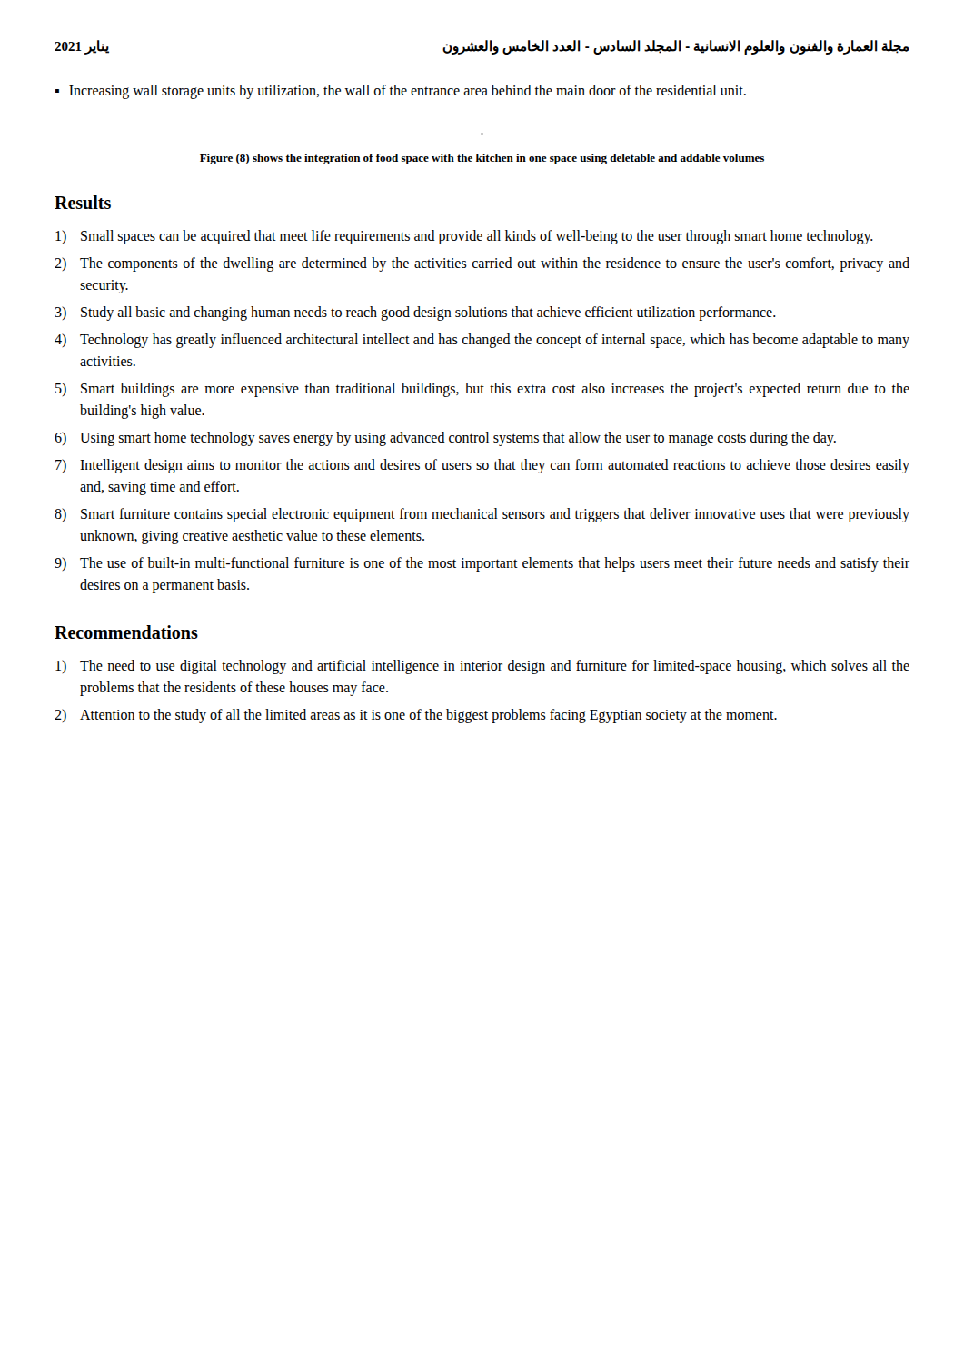2021 يناير مجلة العمارة والفنون والعلوم الانسانية - المجلد السادس - العدد الخامس والعشرون
Increasing wall storage units by utilization, the wall of the entrance area behind the main door of the residential unit.
Figure (8) shows the integration of food space with the kitchen in one space using deletable and addable volumes
Results
1) Small spaces can be acquired that meet life requirements and provide all kinds of well-being to the user through smart home technology.
2) The components of the dwelling are determined by the activities carried out within the residence to ensure the user's comfort, privacy and security.
3) Study all basic and changing human needs to reach good design solutions that achieve efficient utilization performance.
4) Technology has greatly influenced architectural intellect and has changed the concept of internal space, which has become adaptable to many activities.
5) Smart buildings are more expensive than traditional buildings, but this extra cost also increases the project's expected return due to the building's high value.
6) Using smart home technology saves energy by using advanced control systems that allow the user to manage costs during the day.
7) Intelligent design aims to monitor the actions and desires of users so that they can form automated reactions to achieve those desires easily and, saving time and effort.
8) Smart furniture contains special electronic equipment from mechanical sensors and triggers that deliver innovative uses that were previously unknown, giving creative aesthetic value to these elements.
9) The use of built-in multi-functional furniture is one of the most important elements that helps users meet their future needs and satisfy their desires on a permanent basis.
Recommendations
1) The need to use digital technology and artificial intelligence in interior design and furniture for limited-space housing, which solves all the problems that the residents of these houses may face.
2) Attention to the study of all the limited areas as it is one of the biggest problems facing Egyptian society at the moment.